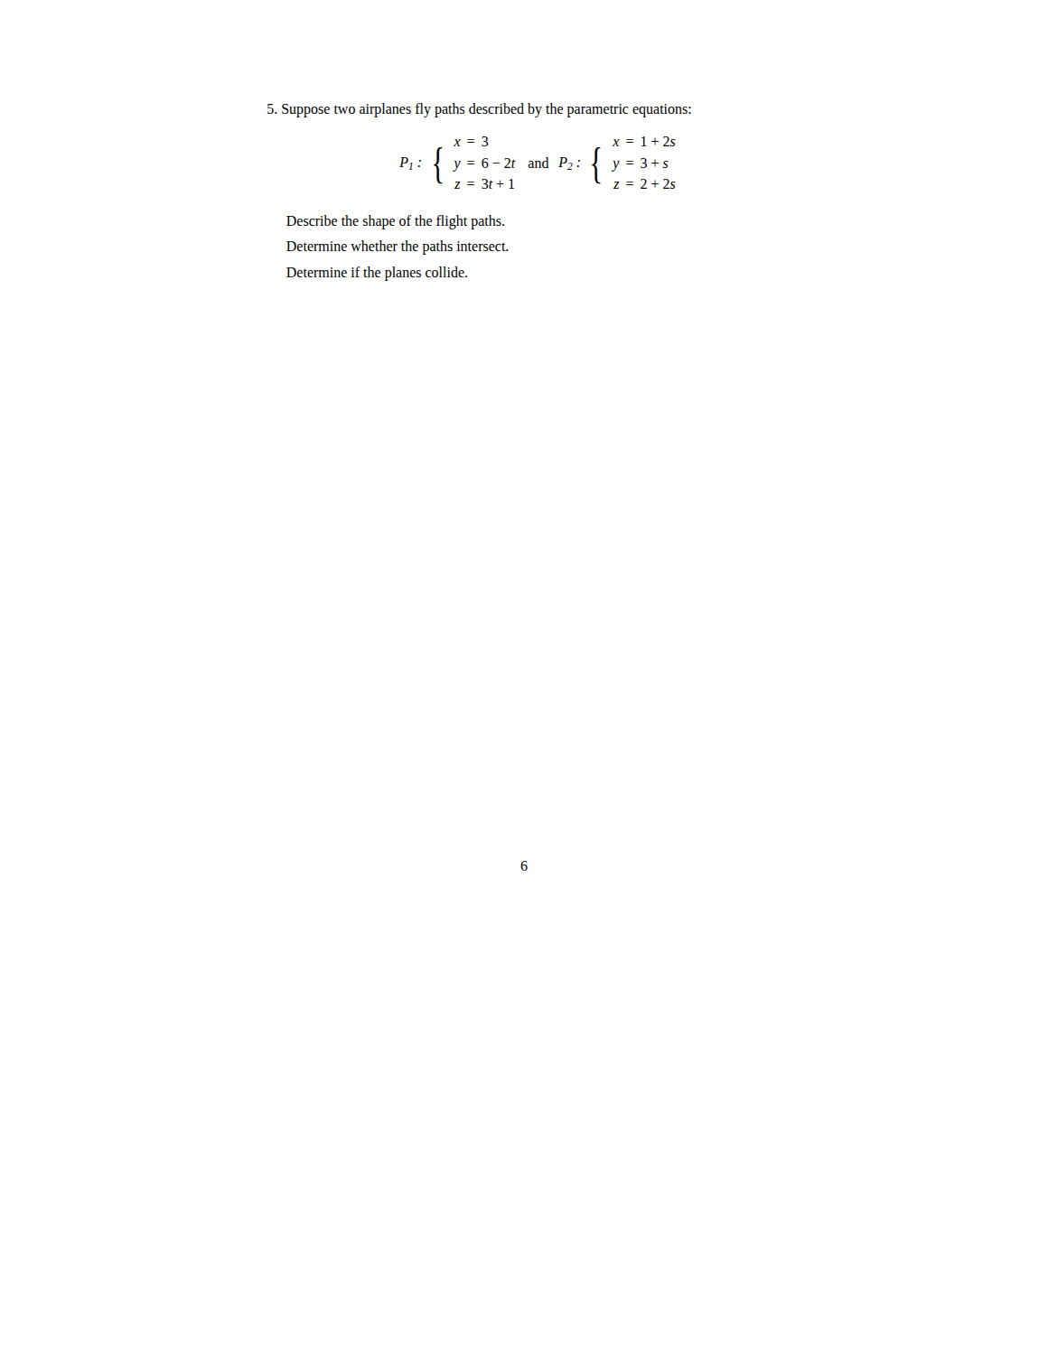Suppose two airplanes fly paths described by the parametric equations:
P1 : {
| x | = | 3 |
| y | = | 6 − 2 t |
| z | = | 3 t + 1 |
and P2 : {
| x | = | 1 + 2 s |
| y | = | 3 + s |
| z | = | 2 + 2 s |
Describe the shape of the flight paths.
Determine whether the paths intersect.
Determine if the planes collide.
6